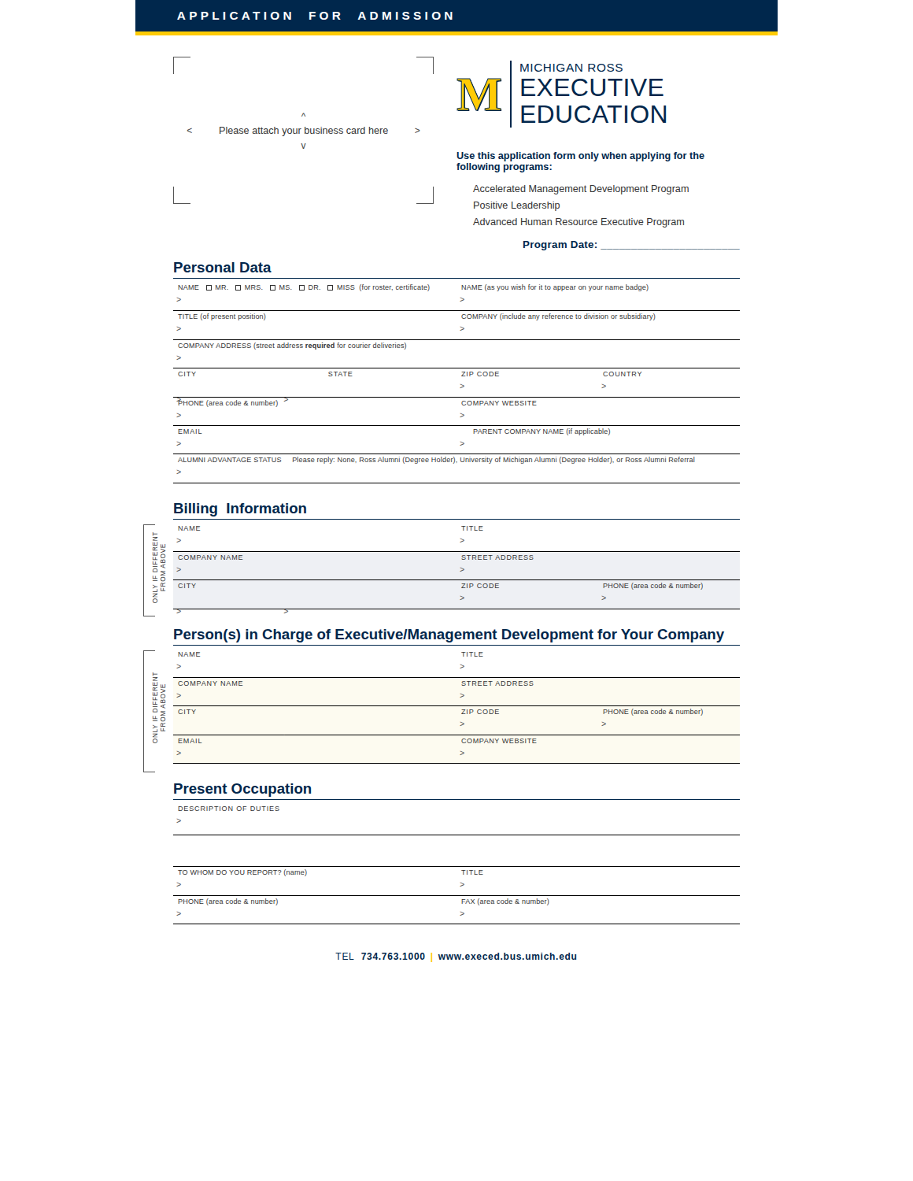APPLICATION FOR ADMISSION
^
<Please attach your business card here>
v
M
MICHIGAN ROSS
EXECUTIVE EDUCATION
Use this application form only when applying for the following programs:
Accelerated Management Development Program
Positive Leadership
Advanced Human Resource Executive Program
Program Date: _______________________
Personal Data
| NAME MR. MRS. MS. DR. MISS (for roster, certificate) > | NAME (as you wish for it to appear on your name badge) > |
| TITLE (of present position) > | COMPANY (include any reference to division or subsidiary) > |
| COMPANY ADDRESS (street address required for courier deliveries) > |
| CITY STATE > > | | ZIP CODE > | COUNTRY > |
| PHONE (area code & number) > | COMPANY WEBSITE > |
| EMAIL > | PARENT COMPANY NAME (if applicable) > |
| ALUMNI ADVANTAGE STATUS Please reply: None, Ross Alumni (Degree Holder), University of Michigan Alumni (Degree Holder), or Ross Alumni Referral > |
Billing Information
ONLY IF DIFFERENT
FROM ABOVE
| NAME > | TITLE > |
| COMPANY NAME > | STREET ADDRESS > |
| CITY STATE/COUNTRY > > | | ZIP CODE > | PHONE (area code & number) > |
Person(s) in Charge of Executive/Management Development for Your Company
ONLY IF DIFFERENT
FROM ABOVE
| NAME > | TITLE > |
| COMPANY NAME > | STREET ADDRESS > |
| CITY STATE > > | | ZIP CODE > | PHONE (area code & number) > |
| EMAIL > | COMPANY WEBSITE > |
Present Occupation
| DESCRIPTION OF DUTIES > |
| TO WHOM DO YOU REPORT? (name) > | TITLE > |
| PHONE (area code & number) > | FAX (area code & number) > |
TEL 734.763.1000|www.execed.bus.umich.edu